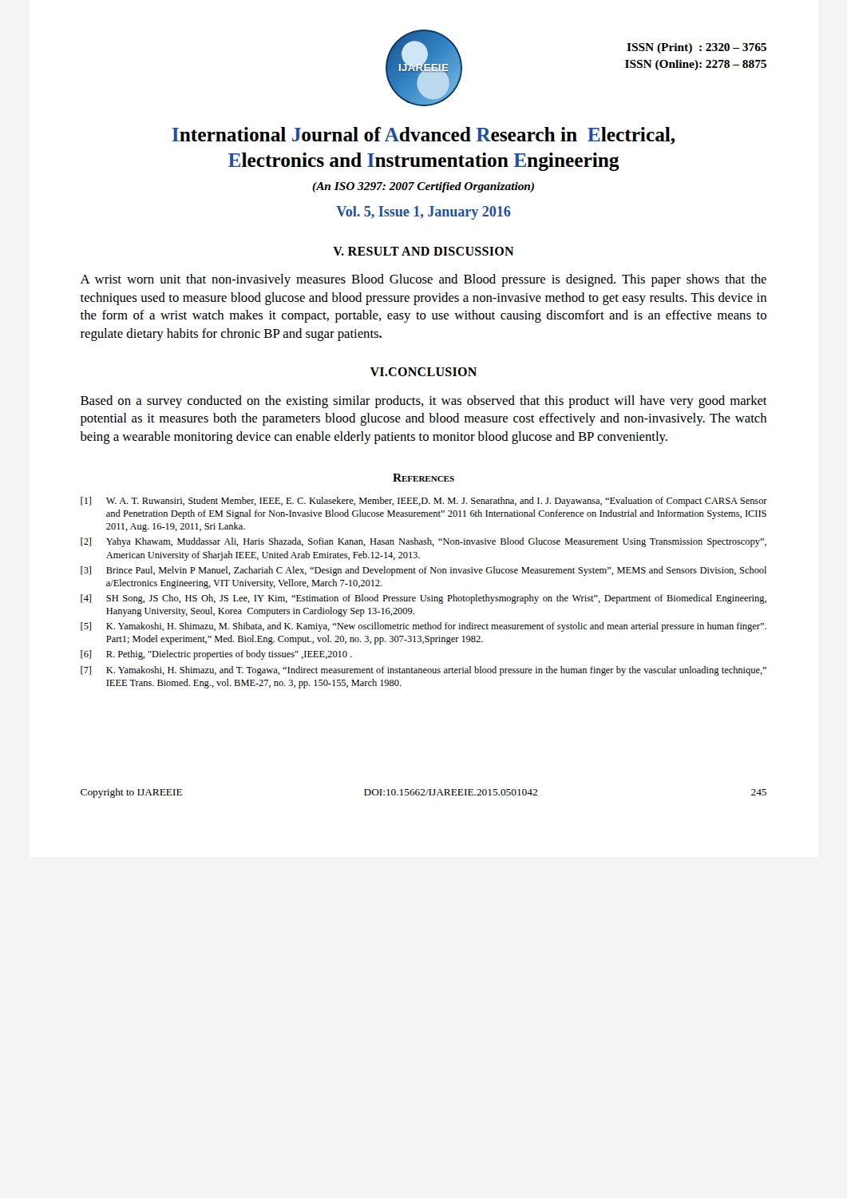ISSN (Print) : 2320 – 3765
ISSN (Online): 2278 – 8875
International Journal of Advanced Research in Electrical,
Electronics and Instrumentation Engineering
(An ISO 3297: 2007 Certified Organization)
Vol. 5, Issue 1, January 2016
V. RESULT AND DISCUSSION
A wrist worn unit that non-invasively measures Blood Glucose and Blood pressure is designed. This paper shows that the techniques used to measure blood glucose and blood pressure provides a non-invasive method to get easy results. This device in the form of a wrist watch makes it compact, portable, easy to use without causing discomfort and is an effective means to regulate dietary habits for chronic BP and sugar patients.
VI.CONCLUSION
Based on a survey conducted on the existing similar products, it was observed that this product will have very good market potential as it measures both the parameters blood glucose and blood measure cost effectively and non-invasively. The watch being a wearable monitoring device can enable elderly patients to monitor blood glucose and BP conveniently.
References
[1] W. A. T. Ruwansiri, Student Member, IEEE, E. C. Kulasekere, Member, IEEE,D. M. M. J. Senarathna, and I. J. Dayawansa, “Evaluation of Compact CARSA Sensor and Penetration Depth of EM Signal for Non-Invasive Blood Glucose Measurement” 2011 6th International Conference on Industrial and Information Systems, ICIIS 2011, Aug. 16-19, 2011, Sri Lanka.
[2] Yahya Khawam, Muddassar Ali, Haris Shazada, Sofian Kanan, Hasan Nashash, “Non-invasive Blood Glucose Measurement Using Transmission Spectroscopy”, American University of Sharjah IEEE, United Arab Emirates, Feb.12-14, 2013.
[3] Brince Paul, Melvin P Manuel, Zachariah C Alex, “Design and Development of Non invasive Glucose Measurement System”, MEMS and Sensors Division, School a/Electronics Engineering, VIT University, Vellore, March 7-10,2012.
[4] SH Song, JS Cho, HS Oh, JS Lee, IY Kim, “Estimation of Blood Pressure Using Photoplethysmography on the Wrist”, Department of Biomedical Engineering, Hanyang University, Seoul, Korea Computers in Cardiology Sep 13-16,2009.
[5] K. Yamakoshi, H. Shimazu, M. Shibata, and K. Kamiya, “New oscillometric method for indirect measurement of systolic and mean arterial pressure in human finger”. Part1; Model experiment,” Med. Biol.Eng. Comput., vol. 20, no. 3, pp. 307-313,Springer 1982.
[6] R. Pethig, "Dielectric properties of body tissues" ,IEEE,2010 .
[7] K. Yamakoshi, H. Shimazu, and T. Togawa, “Indirect measurement of instantaneous arterial blood pressure in the human finger by the vascular unloading technique,” IEEE Trans. Biomed. Eng., vol. BME-27, no. 3, pp. 150-155, March 1980.
Copyright to IJAREEIE
DOI:10.15662/IJAREEIE.2015.0501042
245